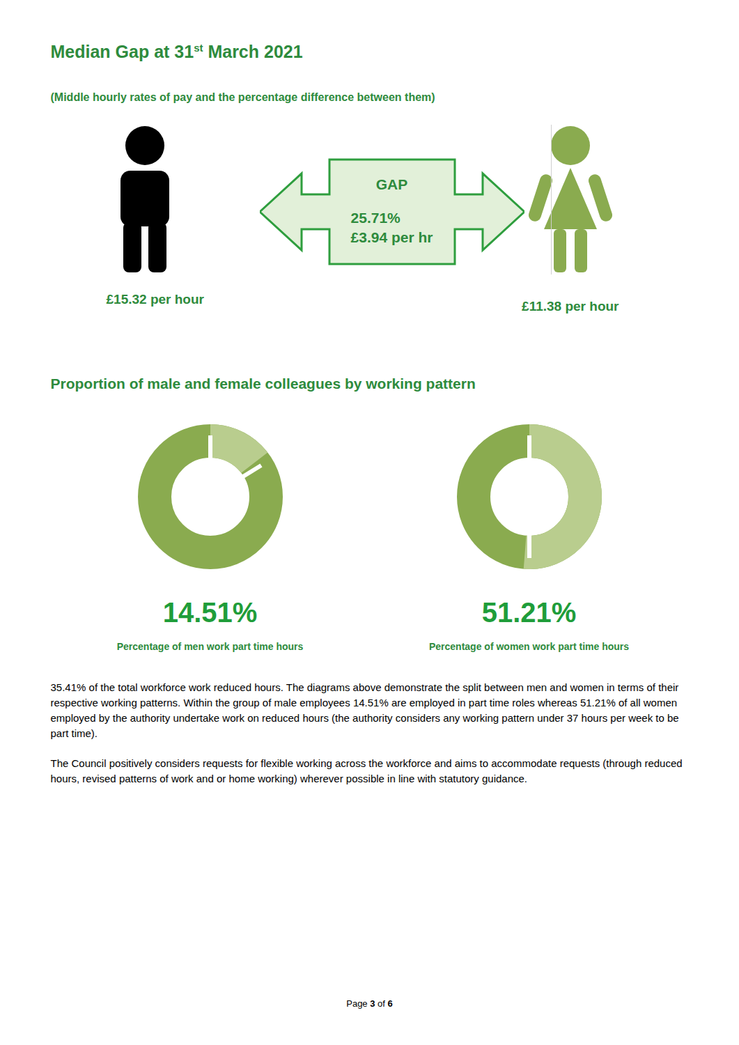Median Gap at 31st March 2021
(Middle hourly rates of pay and the percentage difference between them)
GAP
25.71%
£3.94 per hr
£15.32 per hour
£11.38 per hour
Proportion of male and female colleagues by working pattern
14.51%
Percentage of men work part time hours
51.21%
Percentage of women work part time hours
35.41% of the total workforce work reduced hours. The diagrams above demonstrate the split between men and women in terms of their respective working patterns. Within the group of male employees 14.51% are employed in part time roles whereas 51.21% of all women employed by the authority undertake work on reduced hours (the authority considers any working pattern under 37 hours per week to be part time).
The Council positively considers requests for flexible working across the workforce and aims to accommodate requests (through reduced hours, revised patterns of work and or home working) wherever possible in line with statutory guidance.
Page 3 of 6